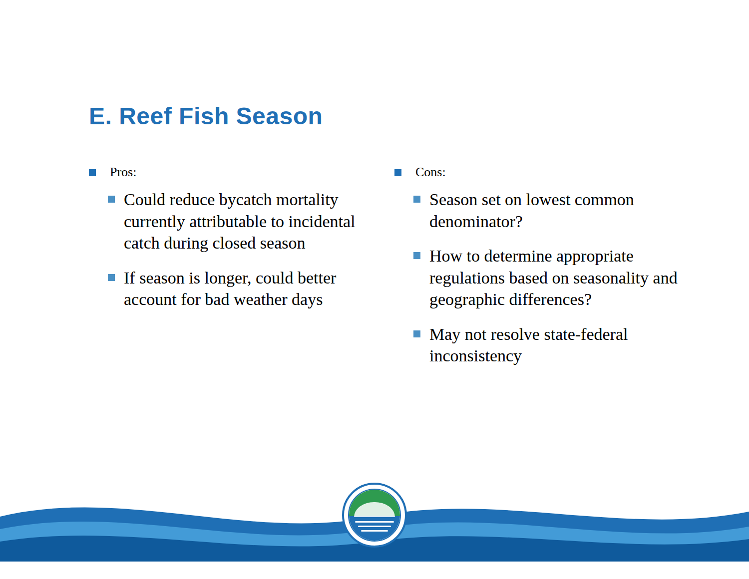E. Reef Fish Season
Pros:
Could reduce bycatch mortality currently attributable to incidental catch during closed season
If season is longer, could better account for bad weather days
Cons:
Season set on lowest common denominator?
How to determine appropriate regulations based on seasonality and geographic differences?
May not resolve state-federal inconsistency